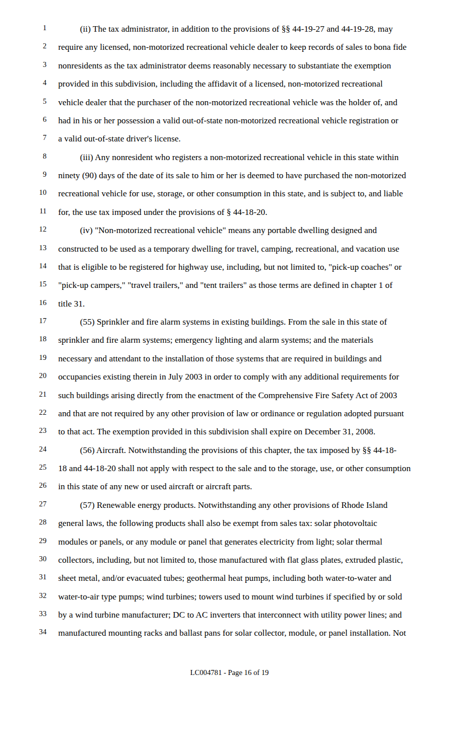(ii) The tax administrator, in addition to the provisions of §§ 44-19-27 and 44-19-28, may
require any licensed, non-motorized recreational vehicle dealer to keep records of sales to bona fide
nonresidents as the tax administrator deems reasonably necessary to substantiate the exemption
provided in this subdivision, including the affidavit of a licensed, non-motorized recreational
vehicle dealer that the purchaser of the non-motorized recreational vehicle was the holder of, and
had in his or her possession a valid out-of-state non-motorized recreational vehicle registration or
a valid out-of-state driver's license.
(iii) Any nonresident who registers a non-motorized recreational vehicle in this state within
ninety (90) days of the date of its sale to him or her is deemed to have purchased the non-motorized
recreational vehicle for use, storage, or other consumption in this state, and is subject to, and liable
for, the use tax imposed under the provisions of § 44-18-20.
(iv) "Non-motorized recreational vehicle" means any portable dwelling designed and
constructed to be used as a temporary dwelling for travel, camping, recreational, and vacation use
that is eligible to be registered for highway use, including, but not limited to, "pick-up coaches" or
"pick-up campers," "travel trailers," and "tent trailers" as those terms are defined in chapter 1 of
title 31.
(55) Sprinkler and fire alarm systems in existing buildings. From the sale in this state of
sprinkler and fire alarm systems; emergency lighting and alarm systems; and the materials
necessary and attendant to the installation of those systems that are required in buildings and
occupancies existing therein in July 2003 in order to comply with any additional requirements for
such buildings arising directly from the enactment of the Comprehensive Fire Safety Act of 2003
and that are not required by any other provision of law or ordinance or regulation adopted pursuant
to that act. The exemption provided in this subdivision shall expire on December 31, 2008.
(56) Aircraft. Notwithstanding the provisions of this chapter, the tax imposed by §§ 44-18-
18 and 44-18-20 shall not apply with respect to the sale and to the storage, use, or other consumption
in this state of any new or used aircraft or aircraft parts.
(57) Renewable energy products. Notwithstanding any other provisions of Rhode Island
general laws, the following products shall also be exempt from sales tax: solar photovoltaic
modules or panels, or any module or panel that generates electricity from light; solar thermal
collectors, including, but not limited to, those manufactured with flat glass plates, extruded plastic,
sheet metal, and/or evacuated tubes; geothermal heat pumps, including both water-to-water and
water-to-air type pumps; wind turbines; towers used to mount wind turbines if specified by or sold
by a wind turbine manufacturer; DC to AC inverters that interconnect with utility power lines; and
manufactured mounting racks and ballast pans for solar collector, module, or panel installation. Not
LC004781 - Page 16 of 19